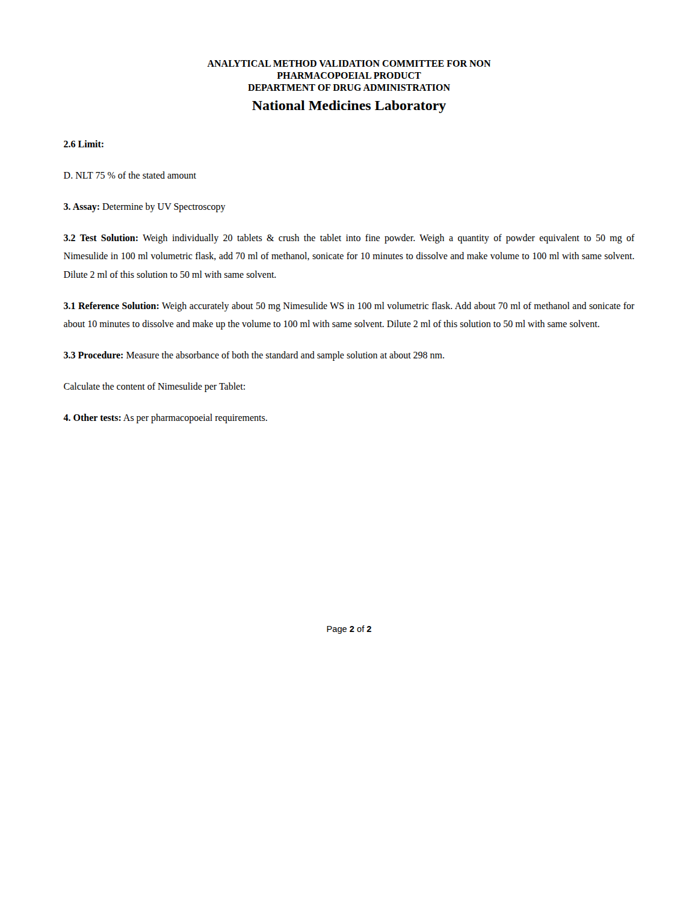ANALYTICAL METHOD VALIDATION COMMITTEE FOR NON PHARMACOPOEIAL PRODUCT DEPARTMENT OF DRUG ADMINISTRATION National Medicines Laboratory
2.6 Limit:
D. NLT 75 % of the stated amount
3. Assay: Determine by UV Spectroscopy
3.2 Test Solution: Weigh individually 20 tablets & crush the tablet into fine powder. Weigh a quantity of powder equivalent to 50 mg of Nimesulide in 100 ml volumetric flask, add 70 ml of methanol, sonicate for 10 minutes to dissolve and make volume to 100 ml with same solvent. Dilute 2 ml of this solution to 50 ml with same solvent.
3.1 Reference Solution: Weigh accurately about 50 mg Nimesulide WS in 100 ml volumetric flask. Add about 70 ml of methanol and sonicate for about 10 minutes to dissolve and make up the volume to 100 ml with same solvent. Dilute 2 ml of this solution to 50 ml with same solvent.
3.3 Procedure: Measure the absorbance of both the standard and sample solution at about 298 nm.
Calculate the content of Nimesulide per Tablet:
4. Other tests: As per pharmacopoeial requirements.
Page 2 of 2